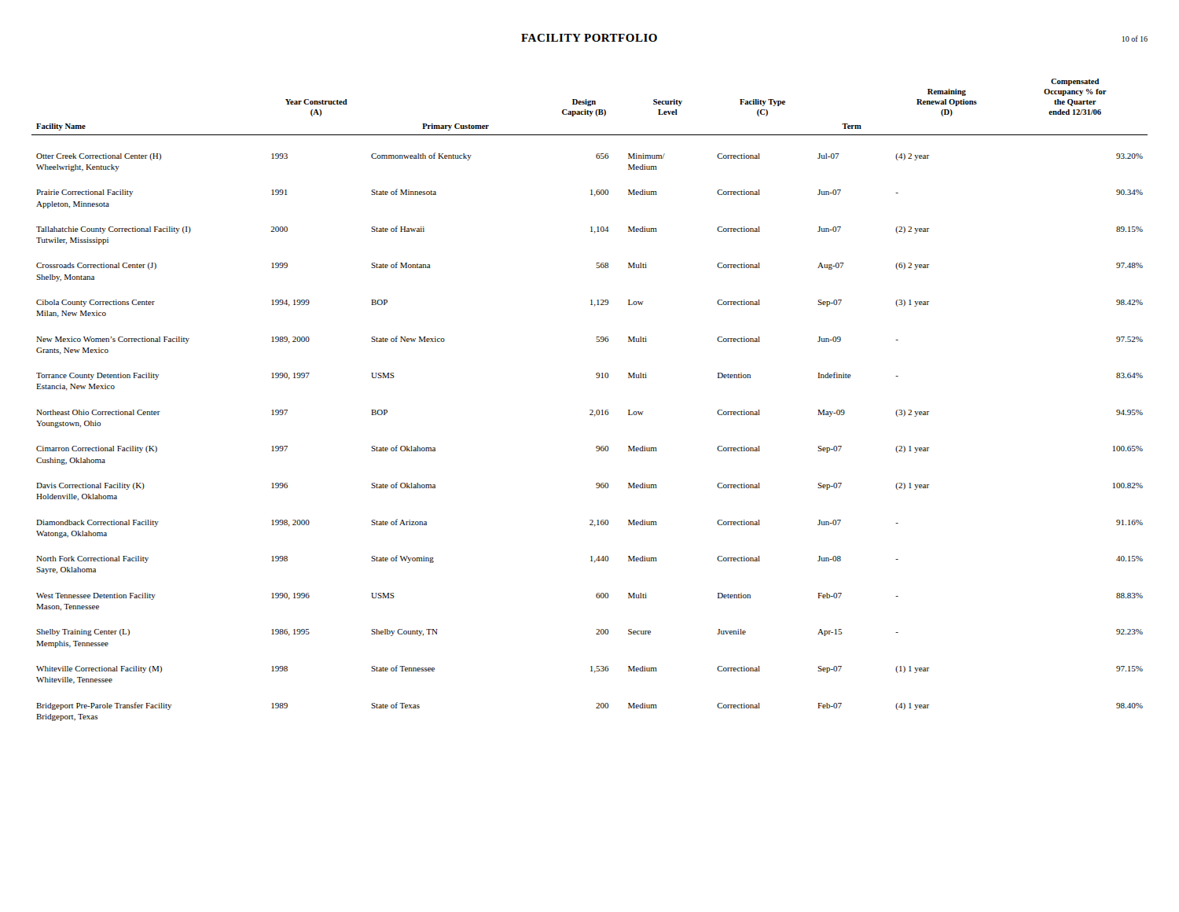10 of 16
FACILITY PORTFOLIO
| | Year Constructed (A) | | Design Capacity (B) | Security Level | Facility Type (C) | | Remaining Renewal Options (D) | Compensated Occupancy % for the Quarter ended 12/31/06 |
| --- | --- | --- | --- | --- | --- | --- | --- | --- |
| Facility Name | | Primary Customer | | | | Term | | |
| Otter Creek Correctional Center (H) Wheelwright, Kentucky | 1993 | Commonwealth of Kentucky | 656 | Minimum/ Medium | Correctional | Jul-07 | (4) 2 year | 93.20% |
| Prairie Correctional Facility Appleton, Minnesota | 1991 | State of Minnesota | 1,600 | Medium | Correctional | Jun-07 | - | 90.34% |
| Tallahatchie County Correctional Facility (I) Tutwiler, Mississippi | 2000 | State of Hawaii | 1,104 | Medium | Correctional | Jun-07 | (2) 2 year | 89.15% |
| Crossroads Correctional Center (J) Shelby, Montana | 1999 | State of Montana | 568 | Multi | Correctional | Aug-07 | (6) 2 year | 97.48% |
| Cibola County Corrections Center Milan, New Mexico | 1994, 1999 | BOP | 1,129 | Low | Correctional | Sep-07 | (3) 1 year | 98.42% |
| New Mexico Women’s Correctional Facility Grants, New Mexico | 1989, 2000 | State of New Mexico | 596 | Multi | Correctional | Jun-09 | - | 97.52% |
| Torrance County Detention Facility Estancia, New Mexico | 1990, 1997 | USMS | 910 | Multi | Detention | Indefinite | - | 83.64% |
| Northeast Ohio Correctional Center Youngstown, Ohio | 1997 | BOP | 2,016 | Low | Correctional | May-09 | (3) 2 year | 94.95% |
| Cimarron Correctional Facility (K) Cushing, Oklahoma | 1997 | State of Oklahoma | 960 | Medium | Correctional | Sep-07 | (2) 1 year | 100.65% |
| Davis Correctional Facility (K) Holdenville, Oklahoma | 1996 | State of Oklahoma | 960 | Medium | Correctional | Sep-07 | (2) 1 year | 100.82% |
| Diamondback Correctional Facility Watonga, Oklahoma | 1998, 2000 | State of Arizona | 2,160 | Medium | Correctional | Jun-07 | - | 91.16% |
| North Fork Correctional Facility Sayre, Oklahoma | 1998 | State of Wyoming | 1,440 | Medium | Correctional | Jun-08 | - | 40.15% |
| West Tennessee Detention Facility Mason, Tennessee | 1990, 1996 | USMS | 600 | Multi | Detention | Feb-07 | - | 88.83% |
| Shelby Training Center (L) Memphis, Tennessee | 1986, 1995 | Shelby County, TN | 200 | Secure | Juvenile | Apr-15 | - | 92.23% |
| Whiteville Correctional Facility (M) Whiteville, Tennessee | 1998 | State of Tennessee | 1,536 | Medium | Correctional | Sep-07 | (1) 1 year | 97.15% |
| Bridgeport Pre-Parole Transfer Facility Bridgeport, Texas | 1989 | State of Texas | 200 | Medium | Correctional | Feb-07 | (4) 1 year | 98.40% |